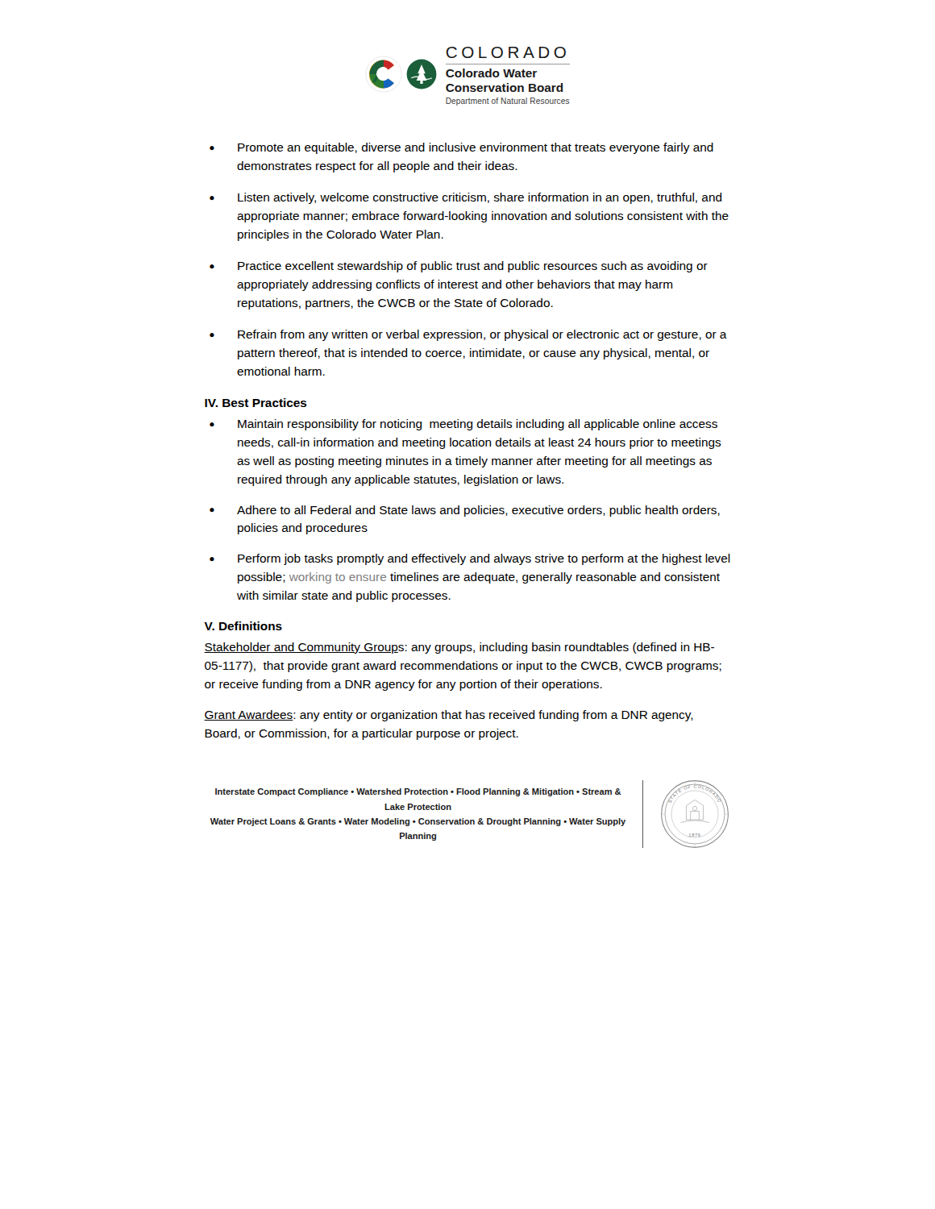COLORADO
Colorado Water
Conservation Board
Department of Natural Resources
Promote an equitable, diverse and inclusive environment that treats everyone fairly and demonstrates respect for all people and their ideas.
Listen actively, welcome constructive criticism, share information in an open, truthful, and appropriate manner; embrace forward-looking innovation and solutions consistent with the principles in the Colorado Water Plan.
Practice excellent stewardship of public trust and public resources such as avoiding or appropriately addressing conflicts of interest and other behaviors that may harm reputations, partners, the CWCB or the State of Colorado.
Refrain from any written or verbal expression, or physical or electronic act or gesture, or a pattern thereof, that is intended to coerce, intimidate, or cause any physical, mental, or emotional harm.
IV. Best Practices
Maintain responsibility for noticing meeting details including all applicable online access needs, call-in information and meeting location details at least 24 hours prior to meetings as well as posting meeting minutes in a timely manner after meeting for all meetings as required through any applicable statutes, legislation or laws.
Adhere to all Federal and State laws and policies, executive orders, public health orders, policies and procedures
Perform job tasks promptly and effectively and always strive to perform at the highest level possible; working to ensure timelines are adequate, generally reasonable and consistent with similar state and public processes.
V. Definitions
Stakeholder and Community Groups: any groups, including basin roundtables (defined in HB-05-1177), that provide grant award recommendations or input to the CWCB, CWCB programs; or receive funding from a DNR agency for any portion of their operations.
Grant Awardees: any entity or organization that has received funding from a DNR agency, Board, or Commission, for a particular purpose or project.
Interstate Compact Compliance • Watershed Protection • Flood Planning & Mitigation • Stream & Lake Protection
Water Project Loans & Grants • Water Modeling • Conservation & Drought Planning • Water Supply Planning
STATE OF COLORADO 1876